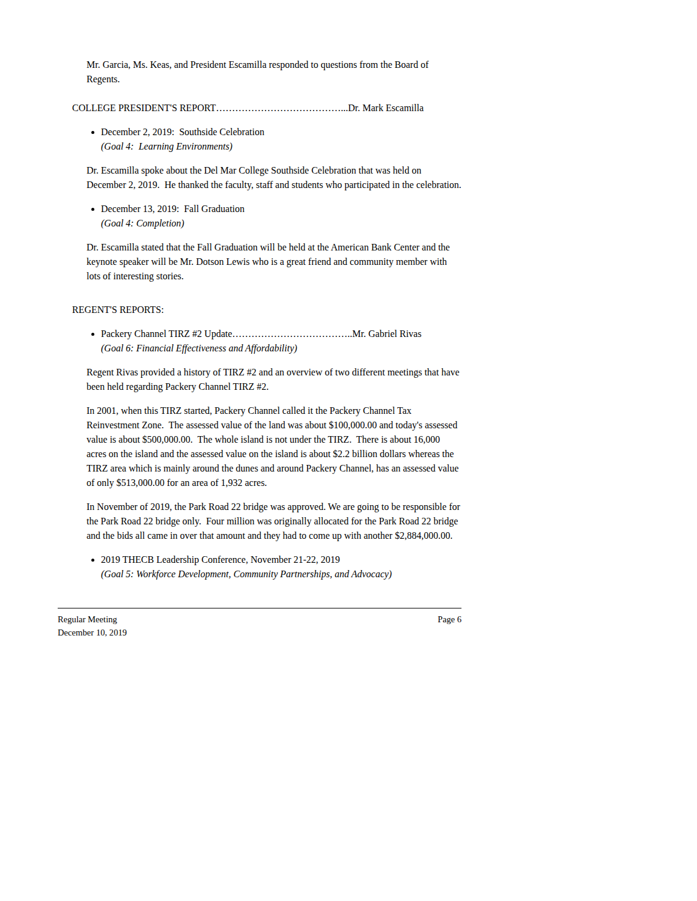Mr. Garcia, Ms. Keas, and President Escamilla responded to questions from the Board of Regents.
COLLEGE PRESIDENT'S REPORT…………………………………...Dr. Mark Escamilla
December 2, 2019: Southside Celebration
(Goal 4: Learning Environments)
Dr. Escamilla spoke about the Del Mar College Southside Celebration that was held on December 2, 2019. He thanked the faculty, staff and students who participated in the celebration.
December 13, 2019: Fall Graduation
(Goal 4: Completion)
Dr. Escamilla stated that the Fall Graduation will be held at the American Bank Center and the keynote speaker will be Mr. Dotson Lewis who is a great friend and community member with lots of interesting stories.
REGENT'S REPORTS:
Packery Channel TIRZ #2 Update………………………………..Mr. Gabriel Rivas
(Goal 6: Financial Effectiveness and Affordability)
Regent Rivas provided a history of TIRZ #2 and an overview of two different meetings that have been held regarding Packery Channel TIRZ #2.
In 2001, when this TIRZ started, Packery Channel called it the Packery Channel Tax Reinvestment Zone. The assessed value of the land was about $100,000.00 and today's assessed value is about $500,000.00. The whole island is not under the TIRZ. There is about 16,000 acres on the island and the assessed value on the island is about $2.2 billion dollars whereas the TIRZ area which is mainly around the dunes and around Packery Channel, has an assessed value of only $513,000.00 for an area of 1,932 acres.
In November of 2019, the Park Road 22 bridge was approved. We are going to be responsible for the Park Road 22 bridge only. Four million was originally allocated for the Park Road 22 bridge and the bids all came in over that amount and they had to come up with another $2,884,000.00.
2019 THECB Leadership Conference, November 21-22, 2019
(Goal 5: Workforce Development, Community Partnerships, and Advocacy)
Regular Meeting
December 10, 2019
Page 6